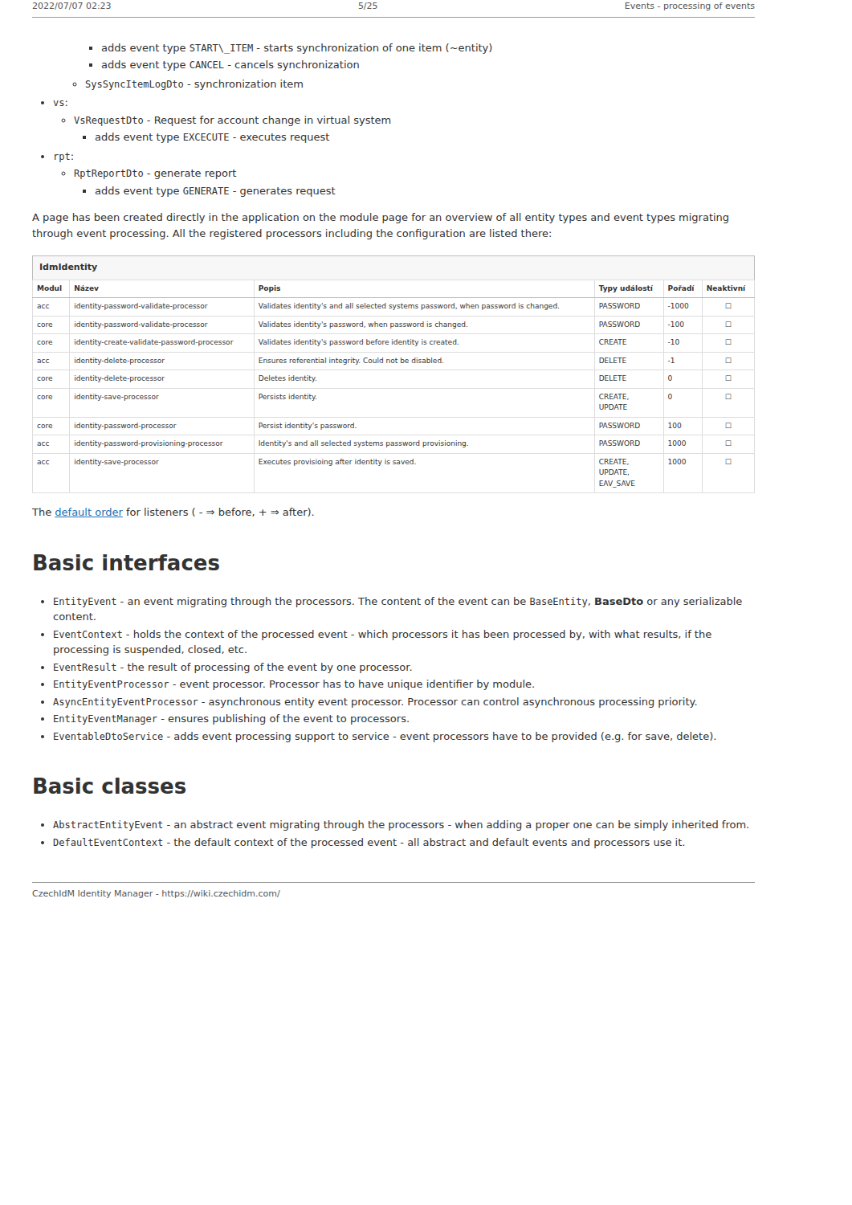2022/07/07 02:23 5/25 Events - processing of events
adds event type START\_ITEM - starts synchronization of one item (~entity)
adds event type CANCEL - cancels synchronization
SysSyncItemLogDto - synchronization item
vs:
VsRequestDto - Request for account change in virtual system
adds event type EXCECUTE - executes request
rpt:
RptReportDto - generate report
adds event type GENERATE - generates request
A page has been created directly in the application on the module page for an overview of all entity types and event types migrating through event processing. All the registered processors including the configuration are listed there:
IdmIdentity
| Modul | Název | Popis | Typy událostí | Pořadí | Neaktivní |
| --- | --- | --- | --- | --- | --- |
| acc | identity-password-validate-processor | Validates identity's and all selected systems password, when password is changed. | PASSWORD | -1000 | ☐ |
| core | identity-password-validate-processor | Validates identity's password, when password is changed. | PASSWORD | -100 | ☐ |
| core | identity-create-validate-password-processor | Validates identity's password before identity is created. | CREATE | -10 | ☐ |
| acc | identity-delete-processor | Ensures referential integrity. Could not be disabled. | DELETE | -1 | ☐ |
| core | identity-delete-processor | Deletes identity. | DELETE | 0 | ☐ |
| core | identity-save-processor | Persists identity. | CREATE, UPDATE | 0 | ☐ |
| core | identity-password-processor | Persist identity's password. | PASSWORD | 100 | ☐ |
| acc | identity-password-provisioning-processor | Identity's and all selected systems password provisioning. | PASSWORD | 1000 | ☐ |
| acc | identity-save-processor | Executes provisioing after identity is saved. | CREATE, UPDATE, EAV_SAVE | 1000 | ☐ |
The default order for listeners ( - ⇒ before, + ⇒ after).
Basic interfaces
EntityEvent - an event migrating through the processors. The content of the event can be BaseEntity, BaseDto or any serializable content.
EventContext - holds the context of the processed event - which processors it has been processed by, with what results, if the processing is suspended, closed, etc.
EventResult - the result of processing of the event by one processor.
EntityEventProcessor - event processor. Processor has to have unique identifier by module.
AsyncEntityEventProcessor - asynchronous entity event processor. Processor can control asynchronous processing priority.
EntityEventManager - ensures publishing of the event to processors.
EventableDtoService - adds event processing support to service - event processors have to be provided (e.g. for save, delete).
Basic classes
AbstractEntityEvent - an abstract event migrating through the processors - when adding a proper one can be simply inherited from.
DefaultEventContext - the default context of the processed event - all abstract and default events and processors use it.
CzechIdM Identity Manager - https://wiki.czechidm.com/